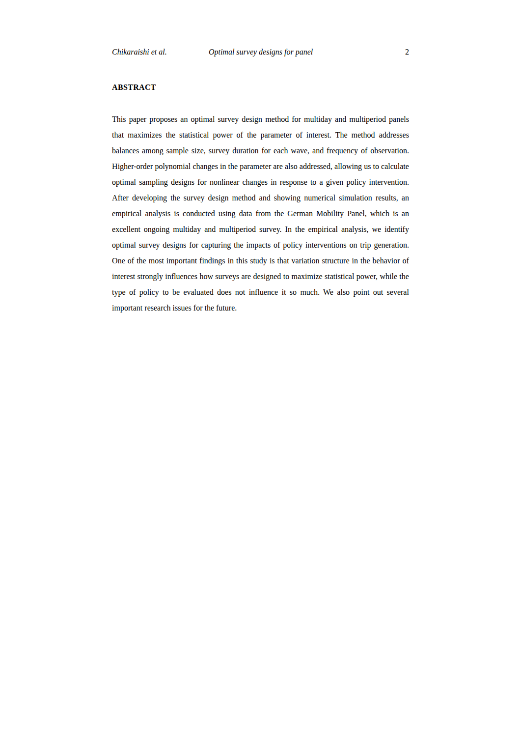Chikaraishi et al. Optimal survey designs for panel 2
ABSTRACT
This paper proposes an optimal survey design method for multiday and multiperiod panels that maximizes the statistical power of the parameter of interest. The method addresses balances among sample size, survey duration for each wave, and frequency of observation. Higher-order polynomial changes in the parameter are also addressed, allowing us to calculate optimal sampling designs for nonlinear changes in response to a given policy intervention. After developing the survey design method and showing numerical simulation results, an empirical analysis is conducted using data from the German Mobility Panel, which is an excellent ongoing multiday and multiperiod survey. In the empirical analysis, we identify optimal survey designs for capturing the impacts of policy interventions on trip generation. One of the most important findings in this study is that variation structure in the behavior of interest strongly influences how surveys are designed to maximize statistical power, while the type of policy to be evaluated does not influence it so much. We also point out several important research issues for the future.